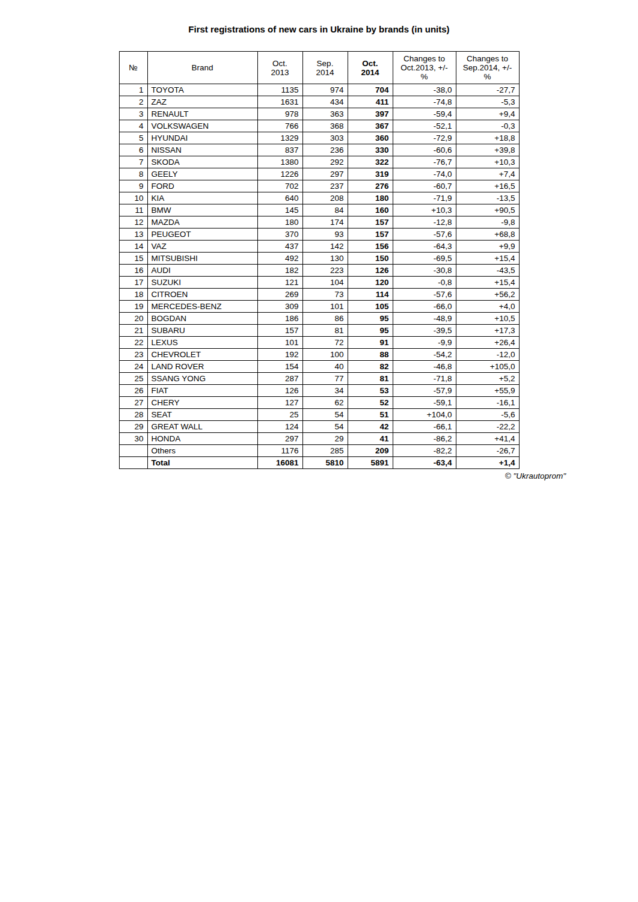First registrations of new cars in Ukraine by brands (in units)
| № | Brand | Oct. 2013 | Sep. 2014 | Oct. 2014 | Changes to Oct.2013, +/- % | Changes to Sep.2014, +/- % |
| --- | --- | --- | --- | --- | --- | --- |
| 1 | TOYOTA | 1135 | 974 | 704 | -38,0 | -27,7 |
| 2 | ZAZ | 1631 | 434 | 411 | -74,8 | -5,3 |
| 3 | RENAULT | 978 | 363 | 397 | -59,4 | +9,4 |
| 4 | VOLKSWAGEN | 766 | 368 | 367 | -52,1 | -0,3 |
| 5 | HYUNDAI | 1329 | 303 | 360 | -72,9 | +18,8 |
| 6 | NISSAN | 837 | 236 | 330 | -60,6 | +39,8 |
| 7 | SKODA | 1380 | 292 | 322 | -76,7 | +10,3 |
| 8 | GEELY | 1226 | 297 | 319 | -74,0 | +7,4 |
| 9 | FORD | 702 | 237 | 276 | -60,7 | +16,5 |
| 10 | KIA | 640 | 208 | 180 | -71,9 | -13,5 |
| 11 | BMW | 145 | 84 | 160 | +10,3 | +90,5 |
| 12 | MAZDA | 180 | 174 | 157 | -12,8 | -9,8 |
| 13 | PEUGEOT | 370 | 93 | 157 | -57,6 | +68,8 |
| 14 | VAZ | 437 | 142 | 156 | -64,3 | +9,9 |
| 15 | MITSUBISHI | 492 | 130 | 150 | -69,5 | +15,4 |
| 16 | AUDI | 182 | 223 | 126 | -30,8 | -43,5 |
| 17 | SUZUKI | 121 | 104 | 120 | -0,8 | +15,4 |
| 18 | CITROEN | 269 | 73 | 114 | -57,6 | +56,2 |
| 19 | MERCEDES-BENZ | 309 | 101 | 105 | -66,0 | +4,0 |
| 20 | BOGDAN | 186 | 86 | 95 | -48,9 | +10,5 |
| 21 | SUBARU | 157 | 81 | 95 | -39,5 | +17,3 |
| 22 | LEXUS | 101 | 72 | 91 | -9,9 | +26,4 |
| 23 | CHEVROLET | 192 | 100 | 88 | -54,2 | -12,0 |
| 24 | LAND ROVER | 154 | 40 | 82 | -46,8 | +105,0 |
| 25 | SSANG YONG | 287 | 77 | 81 | -71,8 | +5,2 |
| 26 | FIAT | 126 | 34 | 53 | -57,9 | +55,9 |
| 27 | CHERY | 127 | 62 | 52 | -59,1 | -16,1 |
| 28 | SEAT | 25 | 54 | 51 | +104,0 | -5,6 |
| 29 | GREAT WALL | 124 | 54 | 42 | -66,1 | -22,2 |
| 30 | HONDA | 297 | 29 | 41 | -86,2 | +41,4 |
| | Others | 1176 | 285 | 209 | -82,2 | -26,7 |
| | Total | 16081 | 5810 | 5891 | -63,4 | +1,4 |
© "Ukrautoprom"